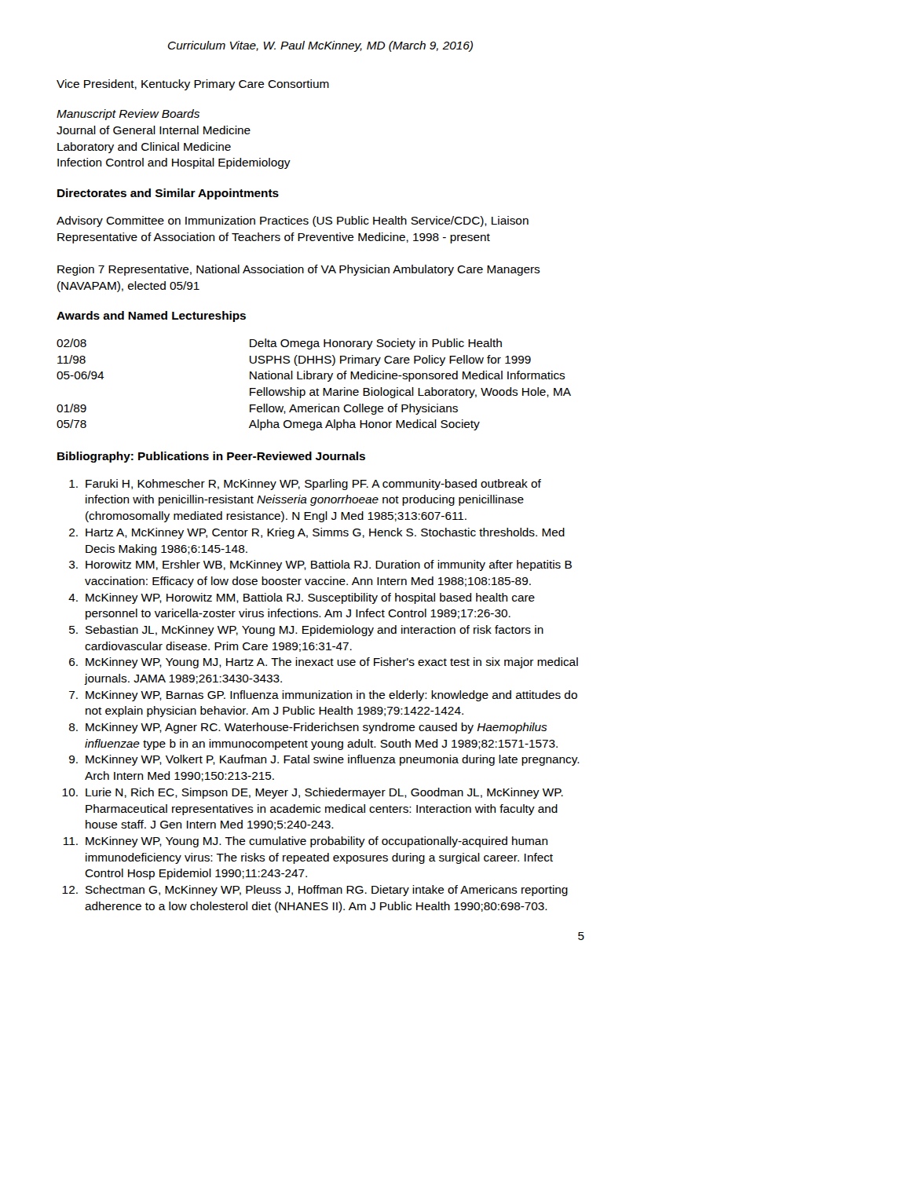Curriculum Vitae, W. Paul McKinney, MD (March 9, 2016)
Vice President, Kentucky Primary Care Consortium
Manuscript Review Boards
Journal of General Internal Medicine
Laboratory and Clinical Medicine
Infection Control and Hospital Epidemiology
Directorates and Similar Appointments
Advisory Committee on Immunization Practices (US Public Health Service/CDC), Liaison Representative of Association of Teachers of Preventive Medicine, 1998 - present
Region 7 Representative, National Association of VA Physician Ambulatory Care Managers (NAVAPAM), elected 05/91
Awards and Named Lectureships
| 02/08 | Delta Omega Honorary Society in Public Health |
| 11/98 | USPHS (DHHS) Primary Care Policy Fellow for 1999 |
| 05-06/94 | National Library of Medicine-sponsored Medical Informatics Fellowship at Marine Biological Laboratory, Woods Hole, MA |
| 01/89 | Fellow, American College of Physicians |
| 05/78 | Alpha Omega Alpha Honor Medical Society |
Bibliography: Publications in Peer-Reviewed Journals
Faruki H, Kohmescher R, McKinney WP, Sparling PF. A community-based outbreak of infection with penicillin-resistant Neisseria gonorrhoeae not producing penicillinase (chromosomally mediated resistance). N Engl J Med 1985;313:607-611.
Hartz A, McKinney WP, Centor R, Krieg A, Simms G, Henck S. Stochastic thresholds. Med Decis Making 1986;6:145-148.
Horowitz MM, Ershler WB, McKinney WP, Battiola RJ. Duration of immunity after hepatitis B vaccination: Efficacy of low dose booster vaccine. Ann Intern Med 1988;108:185-89.
McKinney WP, Horowitz MM, Battiola RJ. Susceptibility of hospital based health care personnel to varicella-zoster virus infections. Am J Infect Control 1989;17:26-30.
Sebastian JL, McKinney WP, Young MJ. Epidemiology and interaction of risk factors in cardiovascular disease. Prim Care 1989;16:31-47.
McKinney WP, Young MJ, Hartz A. The inexact use of Fisher's exact test in six major medical journals. JAMA 1989;261:3430-3433.
McKinney WP, Barnas GP. Influenza immunization in the elderly: knowledge and attitudes do not explain physician behavior. Am J Public Health 1989;79:1422-1424.
McKinney WP, Agner RC. Waterhouse-Friderichsen syndrome caused by Haemophilus influenzae type b in an immunocompetent young adult. South Med J 1989;82:1571-1573.
McKinney WP, Volkert P, Kaufman J. Fatal swine influenza pneumonia during late pregnancy. Arch Intern Med 1990;150:213-215.
Lurie N, Rich EC, Simpson DE, Meyer J, Schiedermayer DL, Goodman JL, McKinney WP. Pharmaceutical representatives in academic medical centers: Interaction with faculty and house staff. J Gen Intern Med 1990;5:240-243.
McKinney WP, Young MJ. The cumulative probability of occupationally-acquired human immunodeficiency virus: The risks of repeated exposures during a surgical career. Infect Control Hosp Epidemiol 1990;11:243-247.
Schectman G, McKinney WP, Pleuss J, Hoffman RG. Dietary intake of Americans reporting adherence to a low cholesterol diet (NHANES II). Am J Public Health 1990;80:698-703.
5